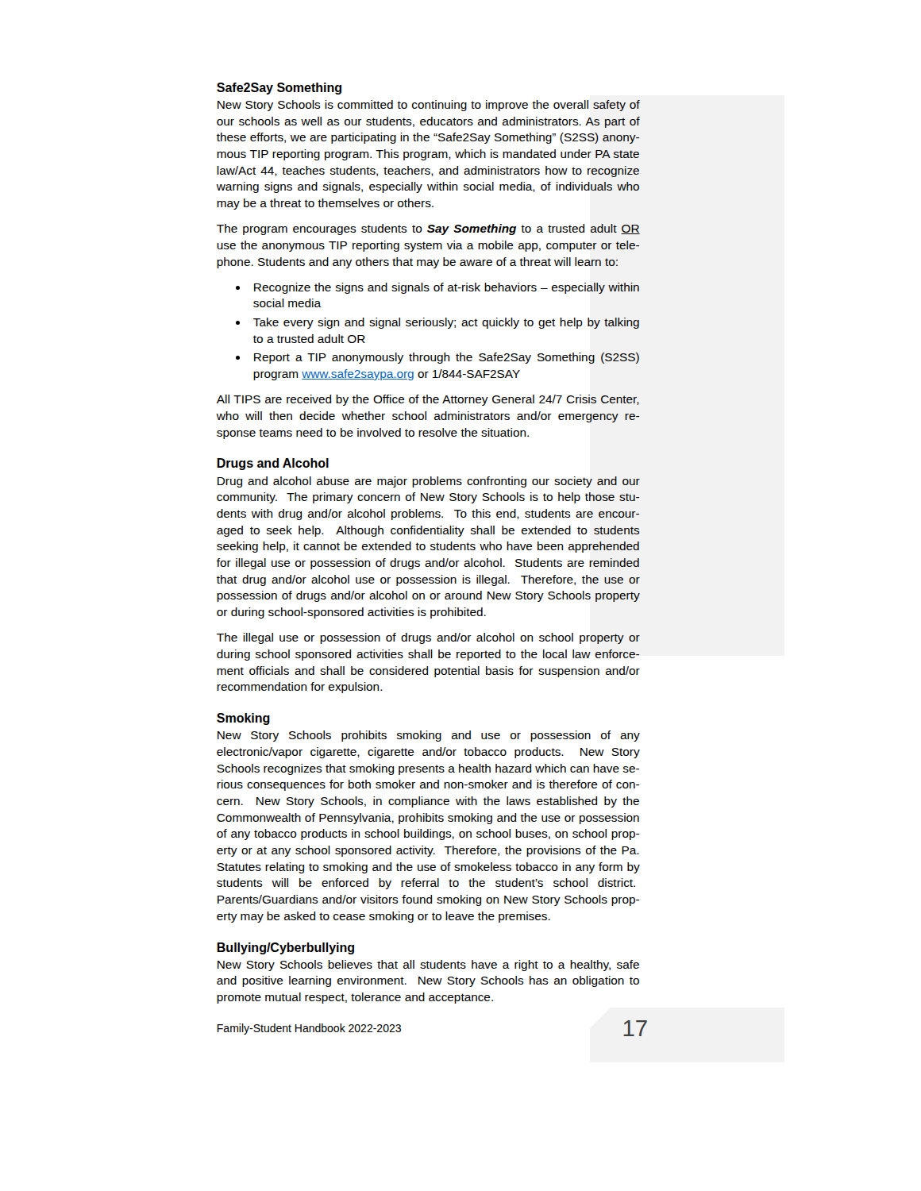Safe2Say Something
New Story Schools is committed to continuing to improve the overall safety of our schools as well as our students, educators and administrators. As part of these efforts, we are participating in the “Safe2Say Something” (S2SS) anonymous TIP reporting program. This program, which is mandated under PA state law/Act 44, teaches students, teachers, and administrators how to recognize warning signs and signals, especially within social media, of individuals who may be a threat to themselves or others.
The program encourages students to Say Something to a trusted adult OR use the anonymous TIP reporting system via a mobile app, computer or telephone. Students and any others that may be aware of a threat will learn to:
Recognize the signs and signals of at-risk behaviors – especially within social media
Take every sign and signal seriously; act quickly to get help by talking to a trusted adult OR
Report a TIP anonymously through the Safe2Say Something (S2SS) program www.safe2saypa.org or 1/844-SAF2SAY
All TIPS are received by the Office of the Attorney General 24/7 Crisis Center, who will then decide whether school administrators and/or emergency response teams need to be involved to resolve the situation.
Drugs and Alcohol
Drug and alcohol abuse are major problems confronting our society and our community. The primary concern of New Story Schools is to help those students with drug and/or alcohol problems. To this end, students are encouraged to seek help. Although confidentiality shall be extended to students seeking help, it cannot be extended to students who have been apprehended for illegal use or possession of drugs and/or alcohol. Students are reminded that drug and/or alcohol use or possession is illegal. Therefore, the use or possession of drugs and/or alcohol on or around New Story Schools property or during school-sponsored activities is prohibited.
The illegal use or possession of drugs and/or alcohol on school property or during school sponsored activities shall be reported to the local law enforcement officials and shall be considered potential basis for suspension and/or recommendation for expulsion.
Smoking
New Story Schools prohibits smoking and use or possession of any electronic/vapor cigarette, cigarette and/or tobacco products. New Story Schools recognizes that smoking presents a health hazard which can have serious consequences for both smoker and non-smoker and is therefore of concern. New Story Schools, in compliance with the laws established by the Commonwealth of Pennsylvania, prohibits smoking and the use or possession of any tobacco products in school buildings, on school buses, on school property or at any school sponsored activity. Therefore, the provisions of the Pa. Statutes relating to smoking and the use of smokeless tobacco in any form by students will be enforced by referral to the student’s school district. Parents/Guardians and/or visitors found smoking on New Story Schools property may be asked to cease smoking or to leave the premises.
Bullying/Cyberbullying
New Story Schools believes that all students have a right to a healthy, safe and positive learning environment. New Story Schools has an obligation to promote mutual respect, tolerance and acceptance.
Family-Student Handbook 2022-2023
17